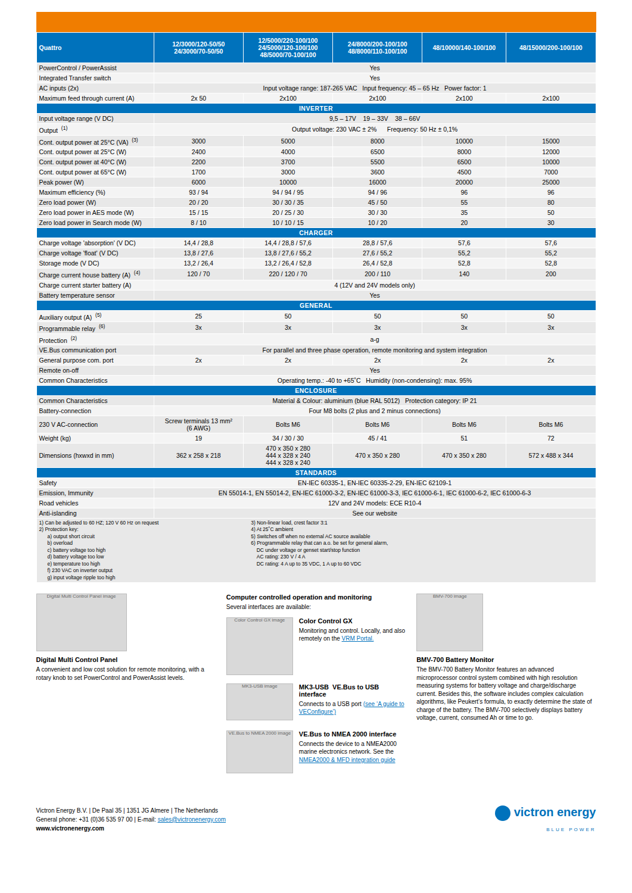| Quattro | 12/3000/120-50/50 24/3000/70-50/50 | 12/5000/220-100/100 24/5000/120-100/100 48/5000/70-100/100 | 24/8000/200-100/100 48/8000/110-100/100 | 48/10000/140-100/100 | 48/15000/200-100/100 |
| PowerControl / PowerAssist | Yes |
| Integrated Transfer switch | Yes |
| AC inputs (2x) | Input voltage range: 187-265 VAC Input frequency: 45 – 65 Hz Power factor: 1 |
| Maximum feed through current (A) | 2x 50 | 2x100 | 2x100 | 2x100 | 2x100 |
| INVERTER |
| Input voltage range (V DC) | 9,5 – 17V 19 – 33V 38 – 66V |
| Output (1) | Output voltage: 230 VAC ± 2% Frequency: 50 Hz ± 0,1% |
| Cont. output power at 25°C (VA) (3) | 3000 | 5000 | 8000 | 10000 | 15000 |
| Cont. output power at 25°C (W) | 2400 | 4000 | 6500 | 8000 | 12000 |
| Cont. output power at 40°C (W) | 2200 | 3700 | 5500 | 6500 | 10000 |
| Cont. output power at 65°C (W) | 1700 | 3000 | 3600 | 4500 | 7000 |
| Peak power (W) | 6000 | 10000 | 16000 | 20000 | 25000 |
| Maximum efficiency (%) | 93 / 94 | 94 / 94 / 95 | 94 / 96 | 96 | 96 |
| Zero load power (W) | 20 / 20 | 30 / 30 / 35 | 45 / 50 | 55 | 80 |
| Zero load power in AES mode (W) | 15 / 15 | 20 / 25 / 30 | 30 / 30 | 35 | 50 |
| Zero load power in Search mode (W) | 8 / 10 | 10 / 10 / 15 | 10 / 20 | 20 | 30 |
| CHARGER |
| Charge voltage 'absorption' (V DC) | 14,4 / 28,8 | 14,4 / 28,8 / 57,6 | 28,8 / 57,6 | 57,6 | 57,6 |
| Charge voltage 'float' (V DC) | 13,8 / 27,6 | 13,8 / 27,6 / 55,2 | 27,6 / 55,2 | 55,2 | 55,2 |
| Storage mode (V DC) | 13,2 / 26,4 | 13,2 / 26,4 / 52,8 | 26,4 / 52,8 | 52,8 | 52,8 |
| Charge current house battery (A) (4) | 120 / 70 | 220 / 120 / 70 | 200 / 110 | 140 | 200 |
| Charge current starter battery (A) | 4 (12V and 24V models only) |
| Battery temperature sensor | Yes |
| GENERAL |
| Auxiliary output (A) (5) | 25 | 50 | 50 | 50 | 50 |
| Programmable relay (6) | 3x | 3x | 3x | 3x | 3x |
| Protection (2) | a-g |
| VE.Bus communication port | For parallel and three phase operation, remote monitoring and system integration |
| General purpose com. port | 2x | 2x | 2x | 2x | 2x |
| Remote on-off | Yes |
| Common Characteristics | Operating temp.: -40 to +65˚C Humidity (non-condensing): max. 95% |
| ENCLOSURE |
| Common Characteristics | Material & Colour: aluminium (blue RAL 5012) Protection category: IP 21 |
| Battery-connection | Four M8 bolts (2 plus and 2 minus connections) |
| 230 V AC-connection | Screw terminals 13 mm² (6 AWG) | Bolts M6 | Bolts M6 | Bolts M6 | Bolts M6 |
| Weight (kg) | 19 | 34 / 30 / 30 | 45 / 41 | 51 | 72 |
| Dimensions (hxwxd in mm) | 362 x 258 x 218 | 470 x 350 x 280 444 x 328 x 240 444 x 328 x 240 | 470 x 350 x 280 | 470 x 350 x 280 | 572 x 488 x 344 |
| STANDARDS |
| Safety | EN-IEC 60335-1, EN-IEC 60335-2-29, EN-IEC 62109-1 |
| Emission, Immunity | EN 55014-1, EN 55014-2, EN-IEC 61000-3-2, EN-IEC 61000-3-3, IEC 61000-6-1, IEC 61000-6-2, IEC 61000-6-3 |
| Road vehicles | 12V and 24V models: ECE R10-4 |
| Anti-islanding | See our website |
| 1) Can be adjusted to 60 HZ; 120 V 60 Hz on request 2) Protection key: a) output short circuit b) overload c) battery voltage too high d) battery voltage too low e) temperature too high f) 230 VAC on inverter output g) input voltage ripple too high 3) Non-linear load, crest factor 3:1 4) At 25˚C ambient 5) Switches off when no external AC source available 6) Programmable relay that can a.o. be set for general alarm, DC under voltage or genset start/stop function AC rating: 230 V / 4 A DC rating: 4 A up to 35 VDC, 1 A up to 60 VDC |
Digital Multi Control Panel image
Digital Multi Control Panel
A convenient and low cost solution for remote monitoring, with a rotary knob to set PowerControl and PowerAssist levels.
Computer controlled operation and monitoring
Several interfaces are available:
Color Control GX image
Color Control GX
Monitoring and control. Locally, and also remotely on the VRM Portal.
MK3-USB image
MK3-USB VE.Bus to USB interface
Connects to a USB port (see ‘A guide to VEConfigure’)
VE.Bus to NMEA 2000 image
VE.Bus to NMEA 2000 interface
Connects the device to a NMEA2000 marine electronics network. See the NMEA2000 & MFD integration guide
BMV-700 image
BMV-700 Battery Monitor
The BMV-700 Battery Monitor features an advanced microprocessor control system combined with high resolution measuring systems for battery voltage and charge/discharge current. Besides this, the software includes complex calculation algorithms, like Peukert’s formula, to exactly determine the state of charge of the battery. The BMV-700 selectively displays battery voltage, current, consumed Ah or time to go.
Victron Energy B.V. | De Paal 35 | 1351 JG Almere | The Netherlands
General phone: +31 (0)36 535 97 00 | E-mail: sales@victronenergy.com
www.victronenergy.com
victron energy
BLUE POWER